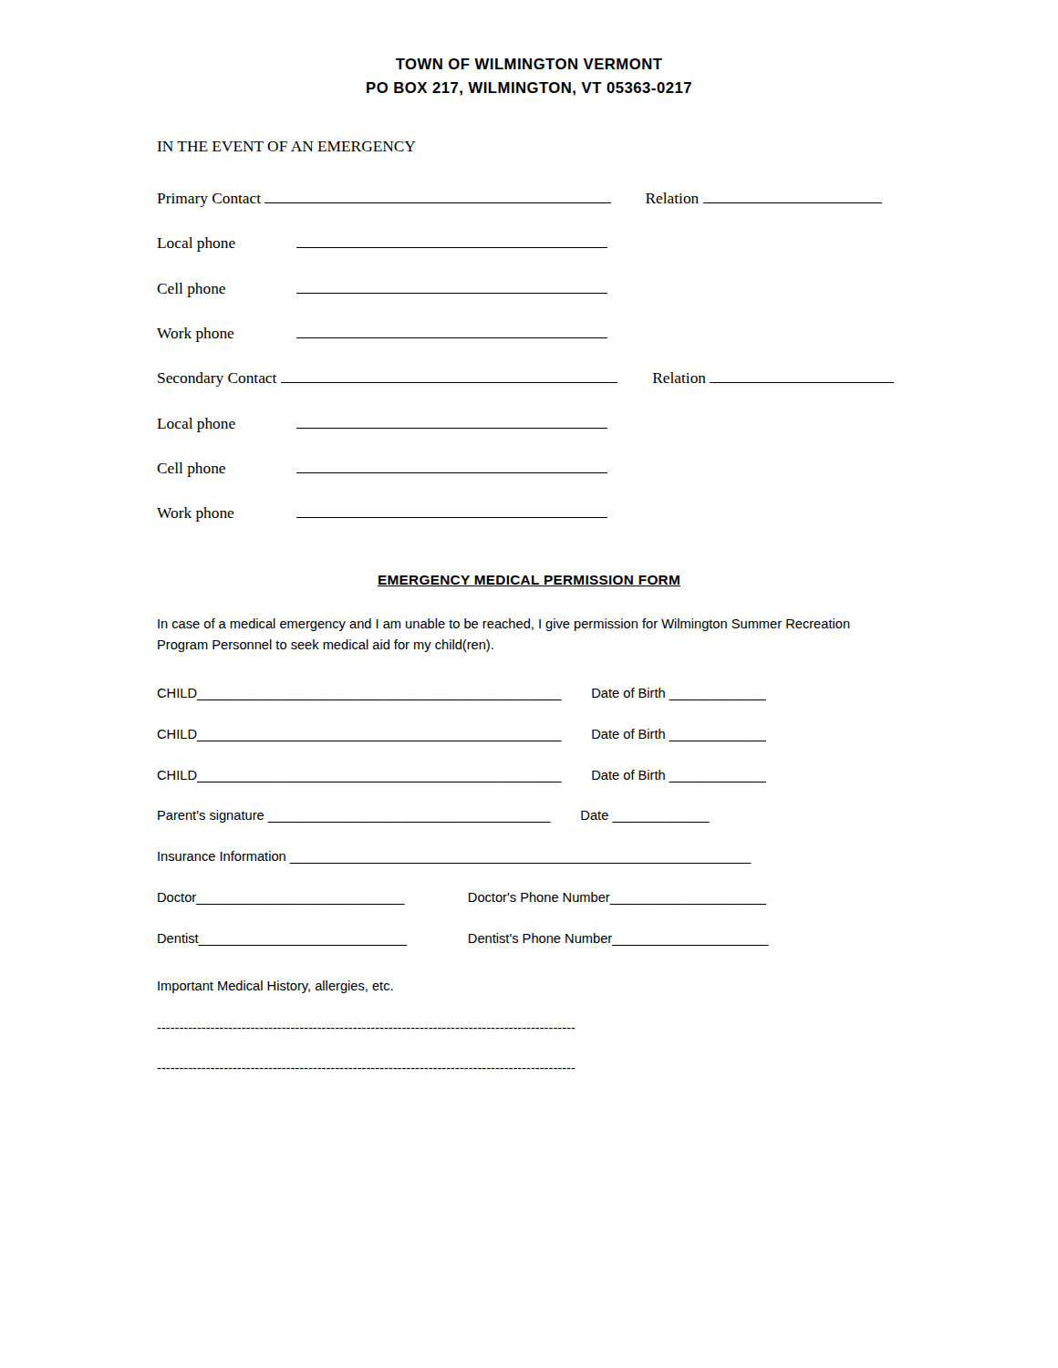TOWN OF WILMINGTON VERMONT
PO BOX 217, WILMINGTON, VT 05363-0217
IN THE EVENT OF AN EMERGENCY
Primary Contact Relation
Local phone
Cell phone
Work phone
Secondary Contact Relation
Local phone
Cell phone
Work phone
EMERGENCY MEDICAL PERMISSION FORM
In case of a medical emergency and I am unable to be reached, I give permission for Wilmington Summer Recreation Program Personnel to seek medical aid for my child(ren).
CHILD_________________________________________________ Date of Birth _____________
CHILD_________________________________________________ Date of Birth _____________
CHILD_________________________________________________ Date of Birth _____________
Parent's signature ______________________________________ Date _____________
Insurance Information ______________________________________________________________
Doctor____________________________Doctor's Phone Number_____________________
Dentist____________________________Dentist's Phone Number_____________________
Important Medical History, allergies, etc.
----------------------------------------------------------------------------------------------
----------------------------------------------------------------------------------------------